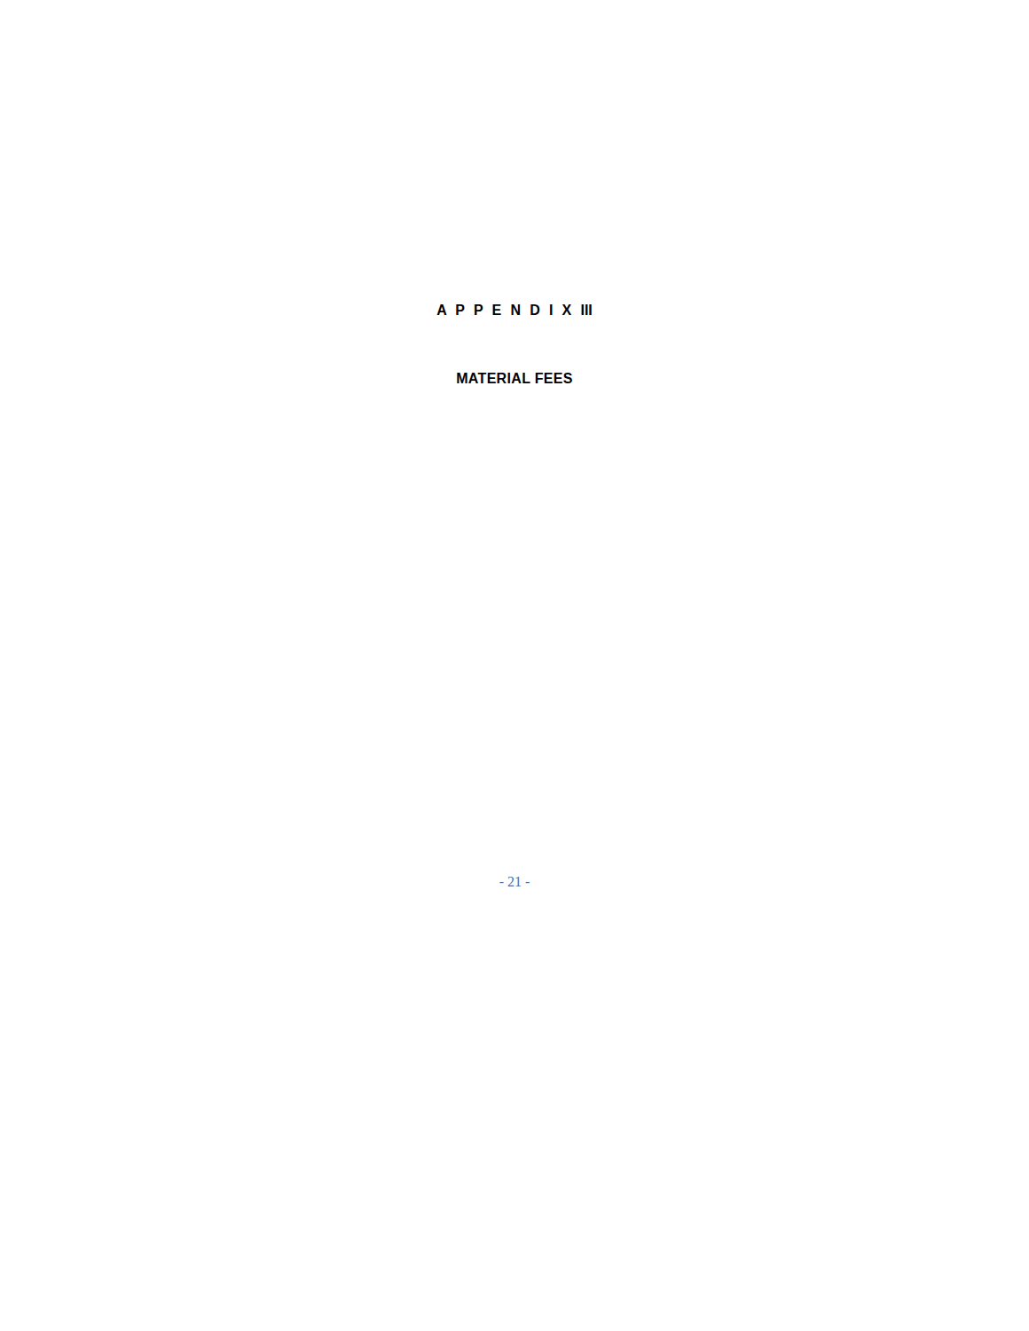A P P E N D I X III
MATERIAL FEES
- 21 -